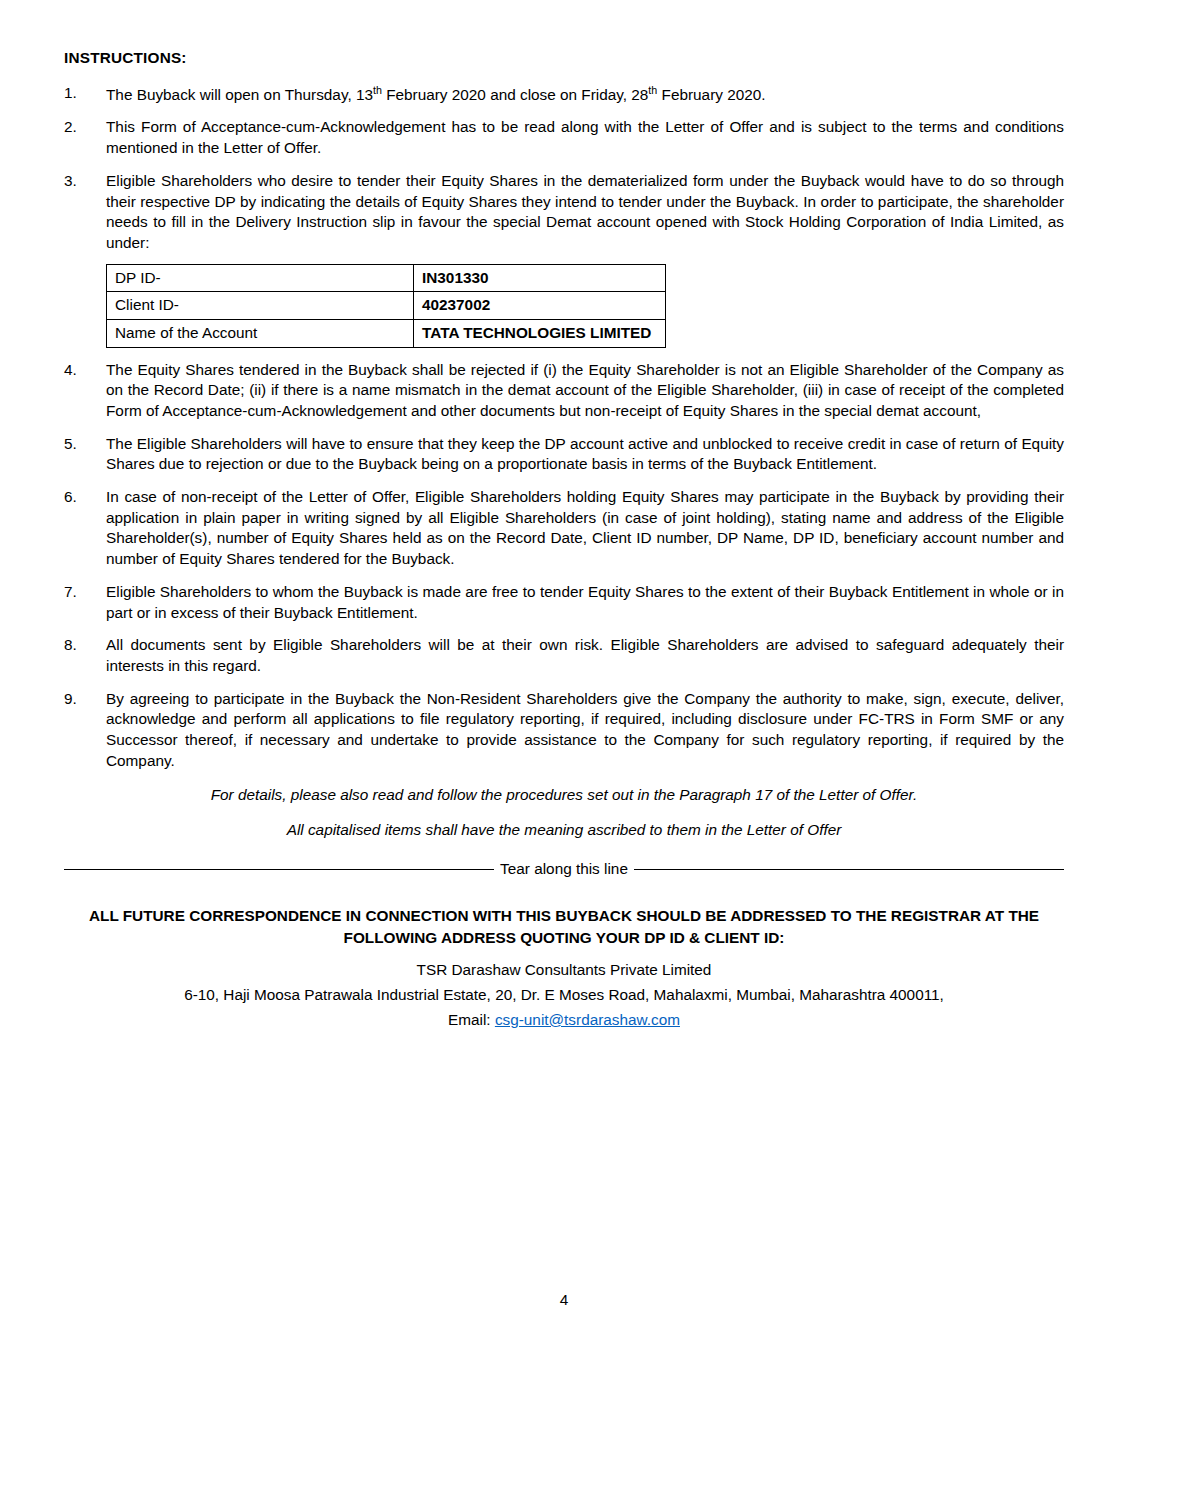INSTRUCTIONS:
The Buyback will open on Thursday, 13th February 2020 and close on Friday, 28th February 2020.
This Form of Acceptance-cum-Acknowledgement has to be read along with the Letter of Offer and is subject to the terms and conditions mentioned in the Letter of Offer.
Eligible Shareholders who desire to tender their Equity Shares in the dematerialized form under the Buyback would have to do so through their respective DP by indicating the details of Equity Shares they intend to tender under the Buyback. In order to participate, the shareholder needs to fill in the Delivery Instruction slip in favour the special Demat account opened with Stock Holding Corporation of India Limited, as under:
| DP ID- | IN301330 |
| Client ID- | 40237002 |
| Name of the Account | TATA TECHNOLOGIES LIMITED |
The Equity Shares tendered in the Buyback shall be rejected if (i) the Equity Shareholder is not an Eligible Shareholder of the Company as on the Record Date; (ii) if there is a name mismatch in the demat account of the Eligible Shareholder, (iii) in case of receipt of the completed Form of Acceptance-cum-Acknowledgement and other documents but non-receipt of Equity Shares in the special demat account,
The Eligible Shareholders will have to ensure that they keep the DP account active and unblocked to receive credit in case of return of Equity Shares due to rejection or due to the Buyback being on a proportionate basis in terms of the Buyback Entitlement.
In case of non-receipt of the Letter of Offer, Eligible Shareholders holding Equity Shares may participate in the Buyback by providing their application in plain paper in writing signed by all Eligible Shareholders (in case of joint holding), stating name and address of the Eligible Shareholder(s), number of Equity Shares held as on the Record Date, Client ID number, DP Name, DP ID, beneficiary account number and number of Equity Shares tendered for the Buyback.
Eligible Shareholders to whom the Buyback is made are free to tender Equity Shares to the extent of their Buyback Entitlement in whole or in part or in excess of their Buyback Entitlement.
All documents sent by Eligible Shareholders will be at their own risk. Eligible Shareholders are advised to safeguard adequately their interests in this regard.
By agreeing to participate in the Buyback the Non-Resident Shareholders give the Company the authority to make, sign, execute, deliver, acknowledge and perform all applications to file regulatory reporting, if required, including disclosure under FC-TRS in Form SMF or any Successor thereof, if necessary and undertake to provide assistance to the Company for such regulatory reporting, if required by the Company.
For details, please also read and follow the procedures set out in the Paragraph 17 of the Letter of Offer.
All capitalised items shall have the meaning ascribed to them in the Letter of Offer
Tear along this line
All future correspondence in connection with this Buyback should be addressed to the Registrar at the following address quoting your DP ID & Client ID:
TSR Darashaw Consultants Private Limited
6-10, Haji Moosa Patrawala Industrial Estate, 20, Dr. E Moses Road, Mahalaxmi, Mumbai, Maharashtra 400011,
Email: csg-unit@tsrdarashaw.com
4